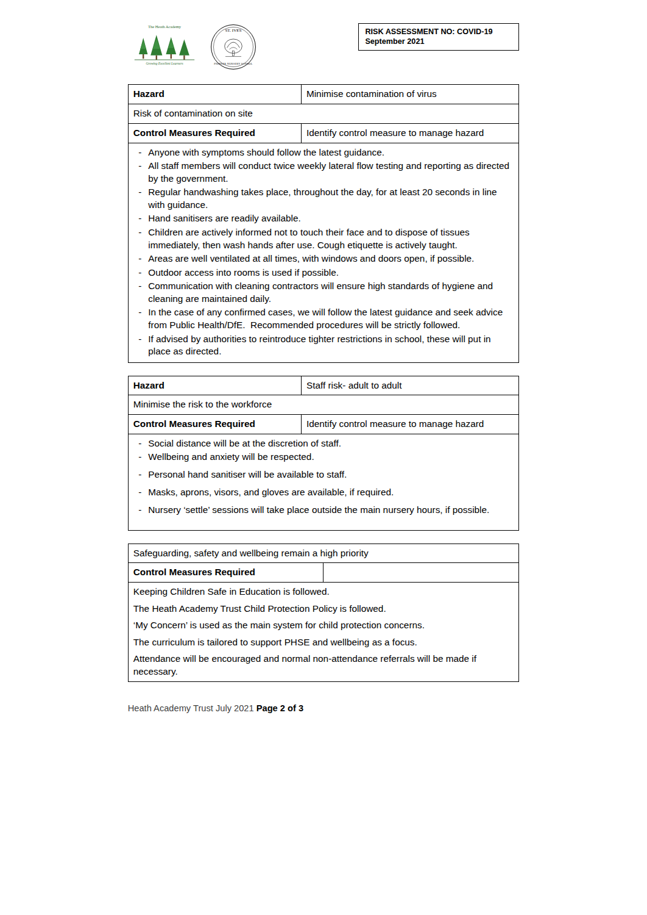The Heath Academy Growing Excellent Learners ST. IVES PIONEER NURSERY SCHOOL
RISK ASSESSMENT NO: COVID-19
September 2021
| Hazard | Minimise contamination of virus |
| Risk of contamination on site |
| Control Measures Required | Identify control measure to manage hazard |
| Anyone with symptoms should follow the latest guidance. All staff members will conduct twice weekly lateral flow testing and reporting as directed by the government. Regular handwashing takes place, throughout the day, for at least 20 seconds in line with guidance. Hand sanitisers are readily available. Children are actively informed not to touch their face and to dispose of tissues immediately, then wash hands after use. Cough etiquette is actively taught. Areas are well ventilated at all times, with windows and doors open, if possible. Outdoor access into rooms is used if possible. Communication with cleaning contractors will ensure high standards of hygiene and cleaning are maintained daily. In the case of any confirmed cases, we will follow the latest guidance and seek advice from Public Health/DfE. Recommended procedures will be strictly followed. If advised by authorities to reintroduce tighter restrictions in school, these will put in place as directed. |
| Hazard | Staff risk- adult to adult |
| Minimise the risk to the workforce |
| Control Measures Required | Identify control measure to manage hazard |
| Social distance will be at the discretion of staff. Wellbeing and anxiety will be respected. Personal hand sanitiser will be available to staff. Masks, aprons, visors, and gloves are available, if required. Nursery ‘settle’ sessions will take place outside the main nursery hours, if possible. |
| Safeguarding, safety and wellbeing remain a high priority |
| Control Measures Required | |
| Keeping Children Safe in Education is followed. The Heath Academy Trust Child Protection Policy is followed. ‘My Concern’ is used as the main system for child protection concerns. The curriculum is tailored to support PHSE and wellbeing as a focus. Attendance will be encouraged and normal non-attendance referrals will be made if necessary. |
Heath Academy Trust July 2021 Page 2 of 3